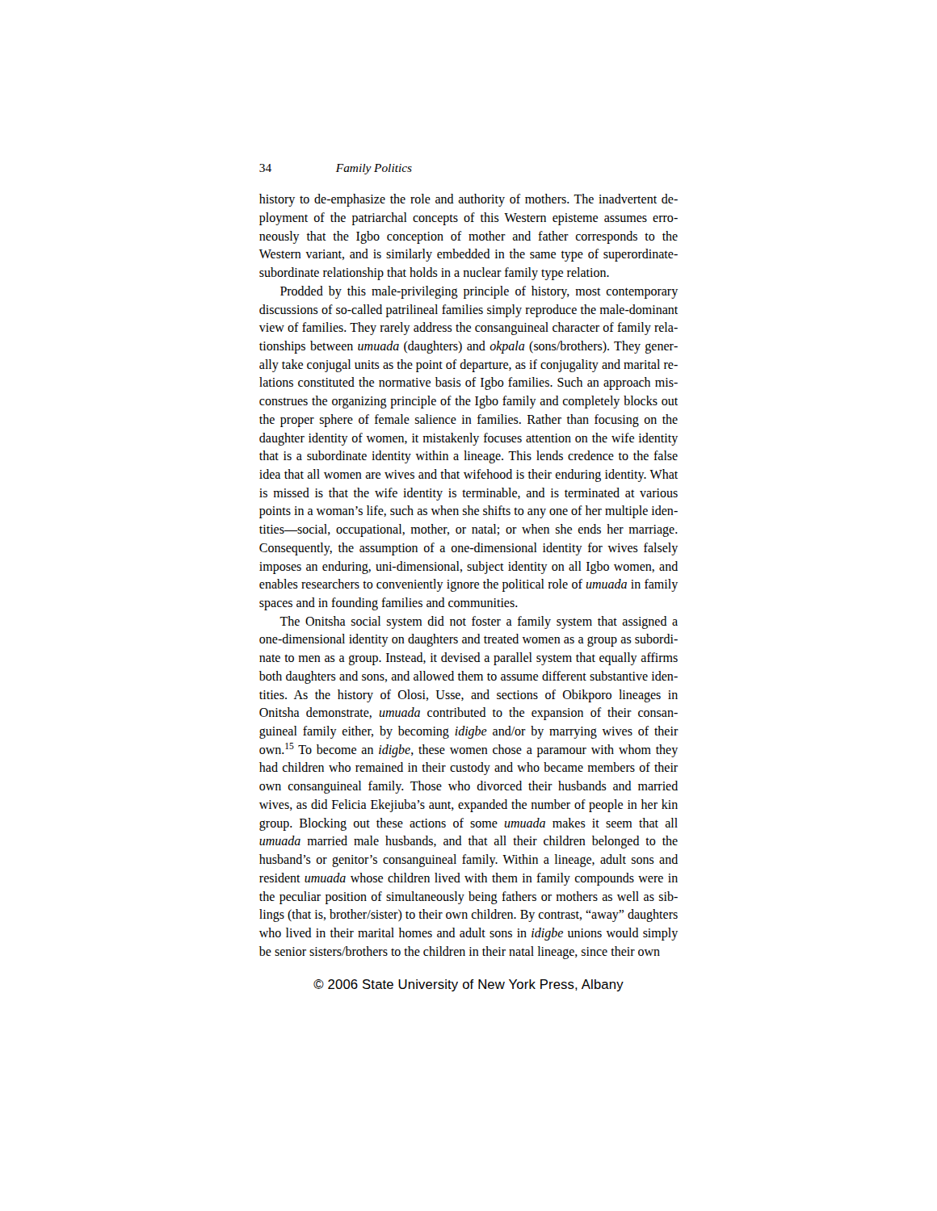34 Family Politics
history to de-emphasize the role and authority of mothers. The inadvertent deployment of the patriarchal concepts of this Western episteme assumes erroneously that the Igbo conception of mother and father corresponds to the Western variant, and is similarly embedded in the same type of superordinate-subordinate relationship that holds in a nuclear family type relation.
Prodded by this male-privileging principle of history, most contemporary discussions of so-called patrilineal families simply reproduce the male-dominant view of families. They rarely address the consanguineal character of family relationships between umuada (daughters) and okpala (sons/brothers). They generally take conjugal units as the point of departure, as if conjugality and marital relations constituted the normative basis of Igbo families. Such an approach misconstrues the organizing principle of the Igbo family and completely blocks out the proper sphere of female salience in families. Rather than focusing on the daughter identity of women, it mistakenly focuses attention on the wife identity that is a subordinate identity within a lineage. This lends credence to the false idea that all women are wives and that wifehood is their enduring identity. What is missed is that the wife identity is terminable, and is terminated at various points in a woman’s life, such as when she shifts to any one of her multiple identities—social, occupational, mother, or natal; or when she ends her marriage. Consequently, the assumption of a one-dimensional identity for wives falsely imposes an enduring, uni-dimensional, subject identity on all Igbo women, and enables researchers to conveniently ignore the political role of umuada in family spaces and in founding families and communities.
The Onitsha social system did not foster a family system that assigned a one-dimensional identity on daughters and treated women as a group as subordinate to men as a group. Instead, it devised a parallel system that equally affirms both daughters and sons, and allowed them to assume different substantive identities. As the history of Olosi, Usse, and sections of Obikporo lineages in Onitsha demonstrate, umuada contributed to the expansion of their consanguineal family either, by becoming idigbe and/or by marrying wives of their own.15 To become an idigbe, these women chose a paramour with whom they had children who remained in their custody and who became members of their own consanguineal family. Those who divorced their husbands and married wives, as did Felicia Ekejiuba’s aunt, expanded the number of people in her kin group. Blocking out these actions of some umuada makes it seem that all umuada married male husbands, and that all their children belonged to the husband’s or genitor’s consanguineal family. Within a lineage, adult sons and resident umuada whose children lived with them in family compounds were in the peculiar position of simultaneously being fathers or mothers as well as siblings (that is, brother/sister) to their own children. By contrast, “away” daughters who lived in their marital homes and adult sons in idigbe unions would simply be senior sisters/brothers to the children in their natal lineage, since their own
© 2006 State University of New York Press, Albany